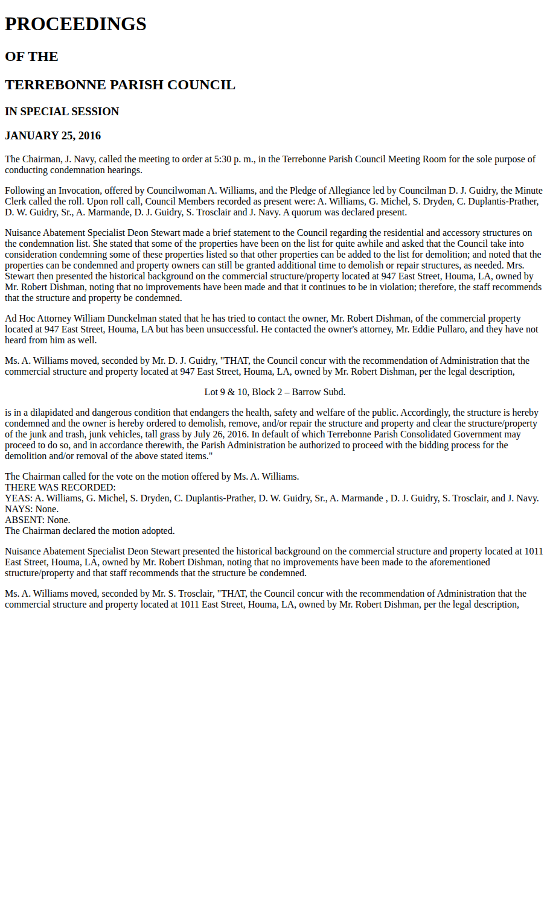PROCEEDINGS
OF THE
TERREBONNE PARISH COUNCIL
IN SPECIAL SESSION
JANUARY 25, 2016
The Chairman, J. Navy, called the meeting to order at 5:30 p. m., in the Terrebonne Parish Council Meeting Room for the sole purpose of conducting condemnation hearings.
Following an Invocation, offered by Councilwoman A. Williams, and the Pledge of Allegiance led by Councilman D. J. Guidry, the Minute Clerk called the roll. Upon roll call, Council Members recorded as present were: A. Williams, G. Michel, S. Dryden, C. Duplantis-Prather, D. W. Guidry, Sr., A. Marmande, D. J. Guidry, S. Trosclair and J. Navy. A quorum was declared present.
Nuisance Abatement Specialist Deon Stewart made a brief statement to the Council regarding the residential and accessory structures on the condemnation list. She stated that some of the properties have been on the list for quite awhile and asked that the Council take into consideration condemning some of these properties listed so that other properties can be added to the list for demolition; and noted that the properties can be condemned and property owners can still be granted additional time to demolish or repair structures, as needed. Mrs. Stewart then presented the historical background on the commercial structure/property located at 947 East Street, Houma, LA, owned by Mr. Robert Dishman, noting that no improvements have been made and that it continues to be in violation; therefore, the staff recommends that the structure and property be condemned.
Ad Hoc Attorney William Dunckelman stated that he has tried to contact the owner, Mr. Robert Dishman, of the commercial property located at 947 East Street, Houma, LA but has been unsuccessful. He contacted the owner's attorney, Mr. Eddie Pullaro, and they have not heard from him as well.
Ms. A. Williams moved, seconded by Mr. D. J. Guidry, "THAT, the Council concur with the recommendation of Administration that the commercial structure and property located at 947 East Street, Houma, LA, owned by Mr. Robert Dishman, per the legal description,
Lot 9 & 10, Block 2 – Barrow Subd.
is in a dilapidated and dangerous condition that endangers the health, safety and welfare of the public. Accordingly, the structure is hereby condemned and the owner is hereby ordered to demolish, remove, and/or repair the structure and property and clear the structure/property of the junk and trash, junk vehicles, tall grass by July 26, 2016. In default of which Terrebonne Parish Consolidated Government may proceed to do so, and in accordance therewith, the Parish Administration be authorized to proceed with the bidding process for the demolition and/or removal of the above stated items."
The Chairman called for the vote on the motion offered by Ms. A. Williams.
THERE WAS RECORDED:
YEAS: A. Williams, G. Michel, S. Dryden, C. Duplantis-Prather, D. W. Guidry, Sr., A. Marmande , D. J. Guidry, S. Trosclair, and J. Navy.
NAYS: None.
ABSENT: None.
The Chairman declared the motion adopted.
Nuisance Abatement Specialist Deon Stewart presented the historical background on the commercial structure and property located at 1011 East Street, Houma, LA, owned by Mr. Robert Dishman, noting that no improvements have been made to the aforementioned structure/property and that staff recommends that the structure be condemned.
Ms. A. Williams moved, seconded by Mr. S. Trosclair, "THAT, the Council concur with the recommendation of Administration that the commercial structure and property located at 1011 East Street, Houma, LA, owned by Mr. Robert Dishman, per the legal description,